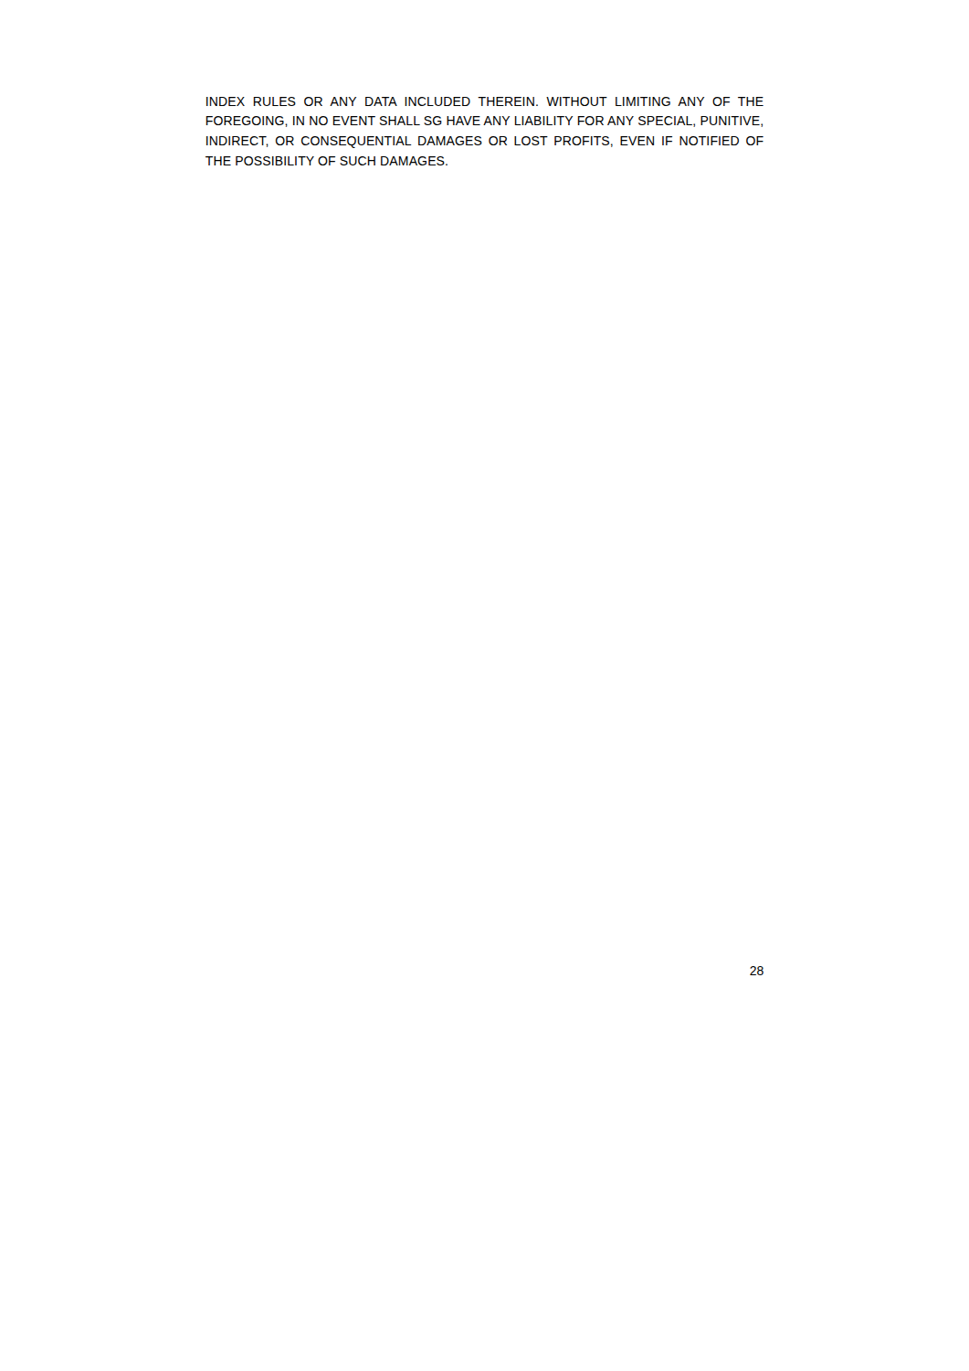INDEX RULES OR ANY DATA INCLUDED THEREIN. WITHOUT LIMITING ANY OF THE FOREGOING, IN NO EVENT SHALL SG HAVE ANY LIABILITY FOR ANY SPECIAL, PUNITIVE, INDIRECT, OR CONSEQUENTIAL DAMAGES OR LOST PROFITS, EVEN IF NOTIFIED OF THE POSSIBILITY OF SUCH DAMAGES.
28